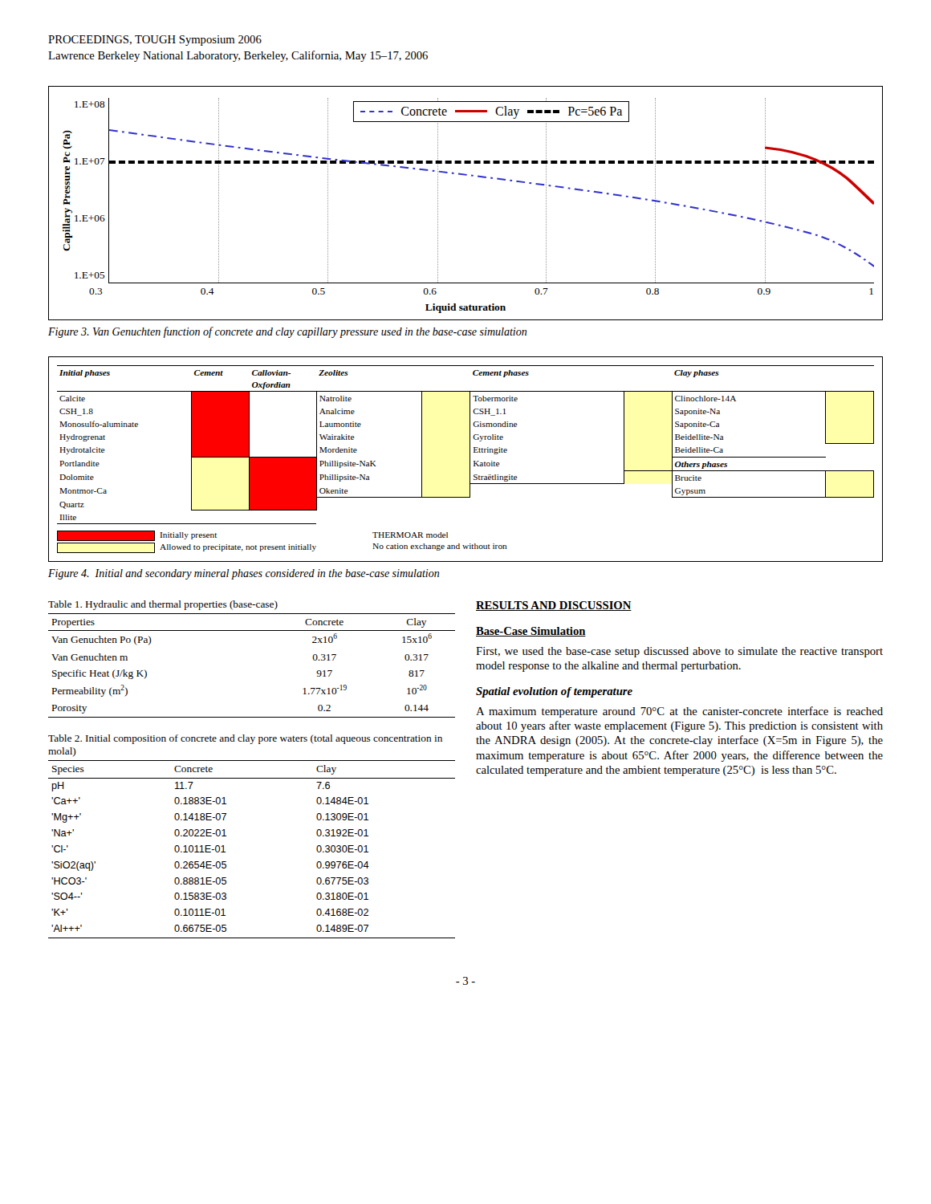PROCEEDINGS, TOUGH Symposium 2006
Lawrence Berkeley National Laboratory, Berkeley, California, May 15–17, 2006
Capillary Pressure Pc (Pa)
1.E+08
1.E+07
1.E+06
1.E+05
Concrete Clay Pc=5e6 Pa
0.30.40.50.60.70.80.91
Liquid saturation
Figure 3. Van Genuchten function of concrete and clay capillary pressure used in the base-case simulation
| Initial phases | Cement | Callovian-Oxfordian | Zeolites | | Cement phases | | Clay phases | |
| Calcite | | | Natrolite | | Tobermorite | | Clinochlore-14A | |
| CSH_1.8 | Analcime | CSH_1.1 | Saponite-Na |
| Monosulfo-aluminate | Laumontite | Gismondine | Saponite-Ca |
| Hydrogrenat | Wairakite | Gyrolite | Beidellite-Na |
| Hydrotalcite | Mordenite | Ettringite | Beidellite-Ca |
| Portlandite | | | Phillipsite-NaK | Katoite | Others phases | |
| Dolomite | Phillipsite-Na | Straëtlingite | | Brucite | |
| Montmor-Ca | Okenite | | | | Gypsum |
| Quartz | | | | | | |
| Illite | | | | | | | |
Initially present
Allowed to precipitate, not present initially
THERMOAR model
No cation exchange and without iron
Figure 4. Initial and secondary mineral phases considered in the base-case simulation
Table 1. Hydraulic and thermal properties (base-case)
| Properties | Concrete | Clay |
| --- | --- | --- |
| Van Genuchten Po (Pa) | 2x10 6 | 15x10 6 |
| Van Genuchten m | 0.317 | 0.317 |
| Specific Heat (J/kg K) | 917 | 817 |
| Permeability (m 2 ) | 1.77x10 -19 | 10 -20 |
| Porosity | 0.2 | 0.144 |
Table 2. Initial composition of concrete and clay pore waters (total aqueous concentration in molal)
| Species | Concrete | Clay |
| --- | --- | --- |
| pH | 11.7 | 7.6 |
| 'Ca++' | 0.1883E-01 | 0.1484E-01 |
| 'Mg++' | 0.1418E-07 | 0.1309E-01 |
| 'Na+' | 0.2022E-01 | 0.3192E-01 |
| 'Cl-' | 0.1011E-01 | 0.3030E-01 |
| 'SiO2(aq)' | 0.2654E-05 | 0.9976E-04 |
| 'HCO3-' | 0.8881E-05 | 0.6775E-03 |
| 'SO4--' | 0.1583E-03 | 0.3180E-01 |
| 'K+' | 0.1011E-01 | 0.4168E-02 |
| 'Al+++' | 0.6675E-05 | 0.1489E-07 |
RESULTS AND DISCUSSION
Base-Case Simulation
First, we used the base-case setup discussed above to simulate the reactive transport model response to the alkaline and thermal perturbation.
Spatial evolution of temperature
A maximum temperature around 70°C at the canister-concrete interface is reached about 10 years after waste emplacement (Figure 5). This prediction is consistent with the ANDRA design (2005). At the concrete-clay interface (X=5m in Figure 5), the maximum temperature is about 65°C. After 2000 years, the difference between the calculated temperature and the ambient temperature (25°C) is less than 5°C.
- 3 -